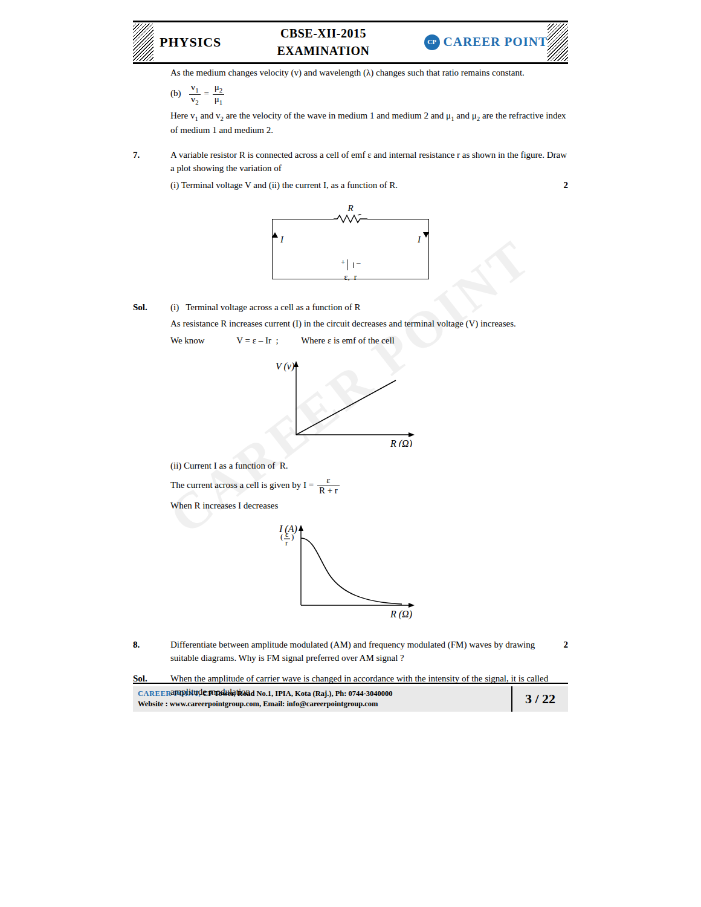PHYSICS
CBSE-XII-2015 EXAMINATION
CP
CAREER POINT
CAREER POINT
As the medium changes velocity (v) and wavelength (λ) changes such that ratio remains constant.
(b) v1 v2 = μ2 μ1
Here v1 and v2 are the velocity of the wave in medium 1 and medium 2 and μ1 and μ2 are the refractive index of medium 1 and medium 2.
7.
A variable resistor R is connected across a cell of emf ε and internal resistance r as shown in the figure. Draw a plot showing the variation of
2(i) Terminal voltage V and (ii) the current I, as a function of R.
R
I
I
+ –
ε, r
Sol.
(i) Terminal voltage across a cell as a function of R
As resistance R increases current (I) in the circuit decreases and terminal voltage (V) increases.
We know V = ε – Ir ; Where ε is emf of the cell
V (v) R (Ω)
(ii) Current I as a function of R.
The current across a cell is given by I = εR + r
When R increases I decreases
I (A) R (Ω) ( ε r )
8.
2 Differentiate between amplitude modulated (AM) and frequency modulated (FM) waves by drawing suitable diagrams. Why is FM signal preferred over AM signal ?
Sol.
When the amplitude of carrier wave is changed in accordance with the intensity of the signal, it is called amplitude modulation.
CAREER POINT, CP Tower, Road No.1, IPIA, Kota (Raj.), Ph: 0744-3040000
Website : www.careerpointgroup.com, Email: info@careerpointgroup.com
3 / 22